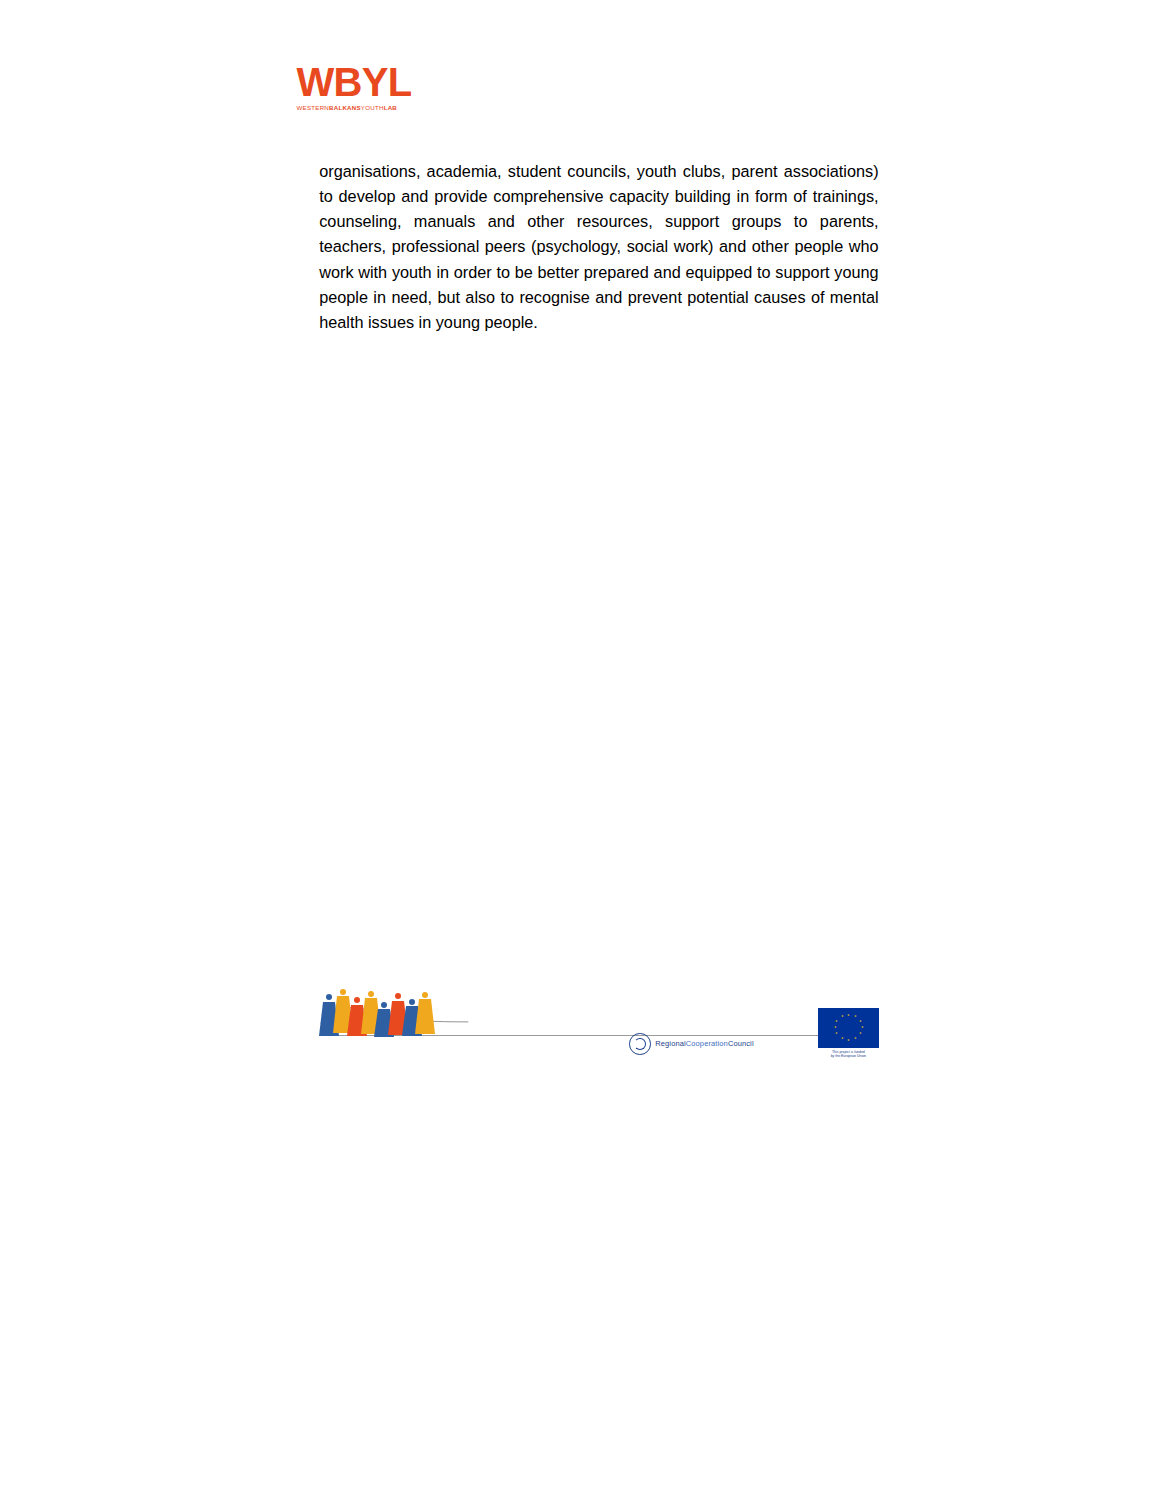WBYL
WESTERNBALKANSYOUTHLAB
organisations, academia, student councils, youth clubs, parent associations) to develop and provide comprehensive capacity building in form of trainings, counseling, manuals and other resources, support groups to parents, teachers, professional peers (psychology, social work) and other people who work with youth in order to be better prepared and equipped to support young people in need, but also to recognise and prevent potential causes of mental health issues in young people.
Regional Cooperation Council
★ ★ ★ ★ ★ ★ ★ ★ ★ ★ ★ ★
This project is funded
by the European Union